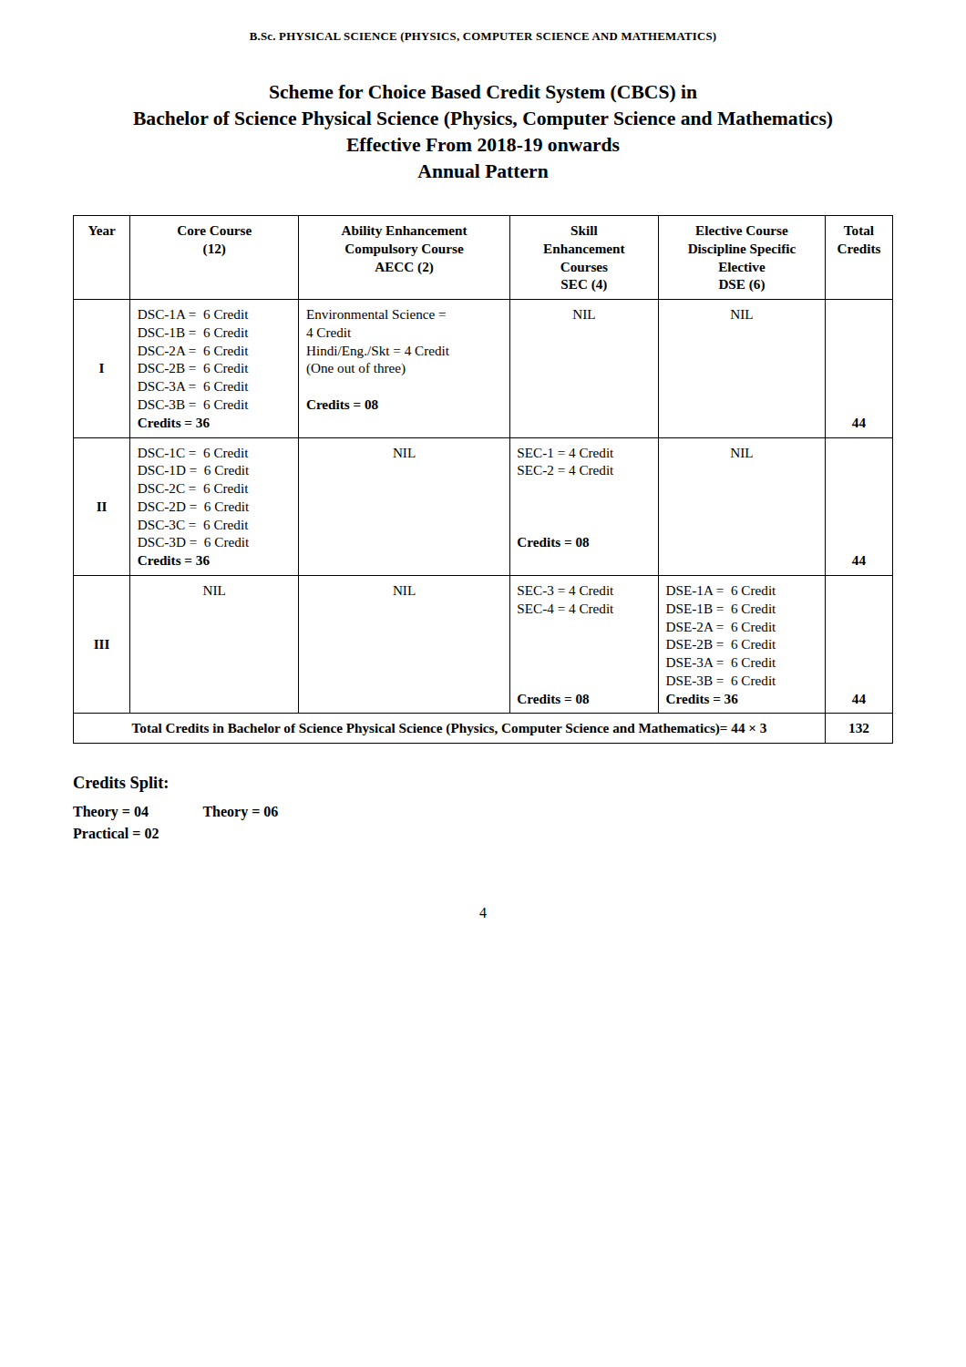B.Sc. PHYSICAL SCIENCE (PHYSICS, COMPUTER SCIENCE AND MATHEMATICS)
Scheme for Choice Based Credit System (CBCS) in
Bachelor of Science Physical Science (Physics, Computer Science and Mathematics)
Effective From 2018-19 onwards
Annual Pattern
| Year | Core Course (12) | Ability Enhancement Compulsory Course AECC (2) | Skill Enhancement Courses SEC (4) | Elective Course Discipline Specific Elective DSE (6) | Total Credits |
| --- | --- | --- | --- | --- | --- |
| I | DSC-1A = 6 Credit DSC-1B = 6 Credit DSC-2A = 6 Credit DSC-2B = 6 Credit DSC-3A = 6 Credit DSC-3B = 6 Credit Credits = 36 | Environmental Science = 4 Credit Hindi/Eng./Skt = 4 Credit (One out of three) Credits = 08 | NIL | NIL | 44 |
| II | DSC-1C = 6 Credit DSC-1D = 6 Credit DSC-2C = 6 Credit DSC-2D = 6 Credit DSC-3C = 6 Credit DSC-3D = 6 Credit Credits = 36 | NIL | SEC-1 = 4 Credit SEC-2 = 4 Credit Credits = 08 | NIL | 44 |
| III | NIL | NIL | SEC-3 = 4 Credit SEC-4 = 4 Credit Credits = 08 | DSE-1A = 6 Credit DSE-1B = 6 Credit DSE-2A = 6 Credit DSE-2B = 6 Credit DSE-3A = 6 Credit DSE-3B = 6 Credit Credits = 36 | 44 |
| Total Credits in Bachelor of Science Physical Science (Physics, Computer Science and Mathematics)= 44 × 3 | 132 |
Credits Split:
| Theory = 04 | Theory = 06 |
| Practical = 02 | |
4